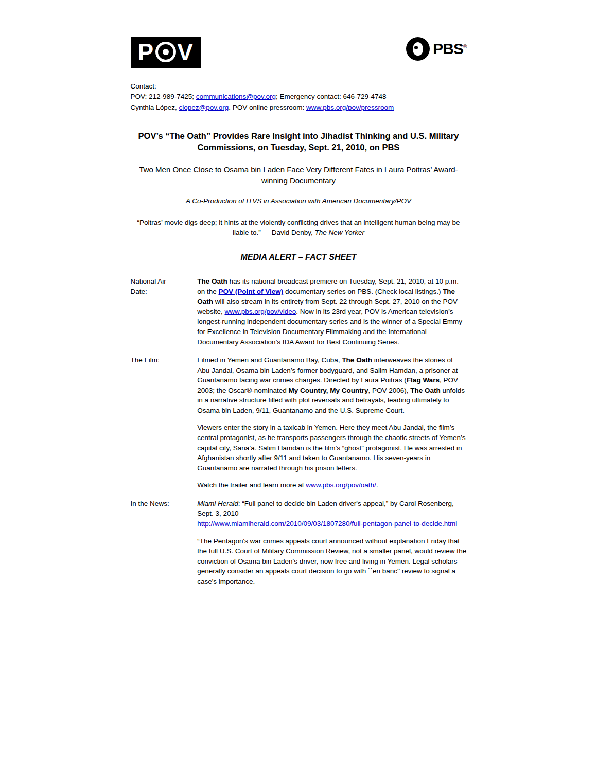P V
PBS®
Contact:
POV: 212-989-7425; communications@pov.org; Emergency contact: 646-729-4748
Cynthia López, clopez@pov.org. POV online pressroom: www.pbs.org/pov/pressroom
POV’s “The Oath” Provides Rare Insight into Jihadist Thinking and U.S. Military Commissions, on Tuesday, Sept. 21, 2010, on PBS
Two Men Once Close to Osama bin Laden Face Very Different Fates in Laura Poitras’ Award-winning Documentary
A Co-Production of ITVS in Association with American Documentary/POV
“Poitras’ movie digs deep; it hints at the violently conflicting drives that an intelligent human being may be liable to.” — David Denby, The New Yorker
MEDIA ALERT – FACT SHEET
| National Air Date: | The Oath has its national broadcast premiere on Tuesday, Sept. 21, 2010, at 10 p.m. on the POV (Point of View) documentary series on PBS. (Check local listings.) The Oath will also stream in its entirety from Sept. 22 through Sept. 27, 2010 on the POV website, www.pbs.org/pov/video . Now in its 23rd year, POV is American television’s longest-running independent documentary series and is the winner of a Special Emmy for Excellence in Television Documentary Filmmaking and the International Documentary Association’s IDA Award for Best Continuing Series. |
| The Film: | Filmed in Yemen and Guantanamo Bay, Cuba, The Oath interweaves the stories of Abu Jandal, Osama bin Laden’s former bodyguard, and Salim Hamdan, a prisoner at Guantanamo facing war crimes charges. Directed by Laura Poitras ( Flag Wars , POV 2003; the Oscar®-nominated My Country, My Country , POV 2006), The Oath unfolds in a narrative structure filled with plot reversals and betrayals, leading ultimately to Osama bin Laden, 9/11, Guantanamo and the U.S. Supreme Court. Viewers enter the story in a taxicab in Yemen. Here they meet Abu Jandal, the film’s central protagonist, as he transports passengers through the chaotic streets of Yemen’s capital city, Sana’a. Salim Hamdan is the film’s “ghost” protagonist. He was arrested in Afghanistan shortly after 9/11 and taken to Guantanamo. His seven-years in Guantanamo are narrated through his prison letters. Watch the trailer and learn more at www.pbs.org/pov/oath/ . |
| In the News: | Miami Herald : “Full panel to decide bin Laden driver's appeal,” by Carol Rosenberg, Sept. 3, 2010 http://www.miamiherald.com/2010/09/03/1807280/full-pentagon-panel-to-decide.html “The Pentagon's war crimes appeals court announced without explanation Friday that the full U.S. Court of Military Commission Review, not a smaller panel, would review the conviction of Osama bin Laden's driver, now free and living in Yemen. Legal scholars generally consider an appeals court decision to go with ``en banc'' review to signal a case's importance. |